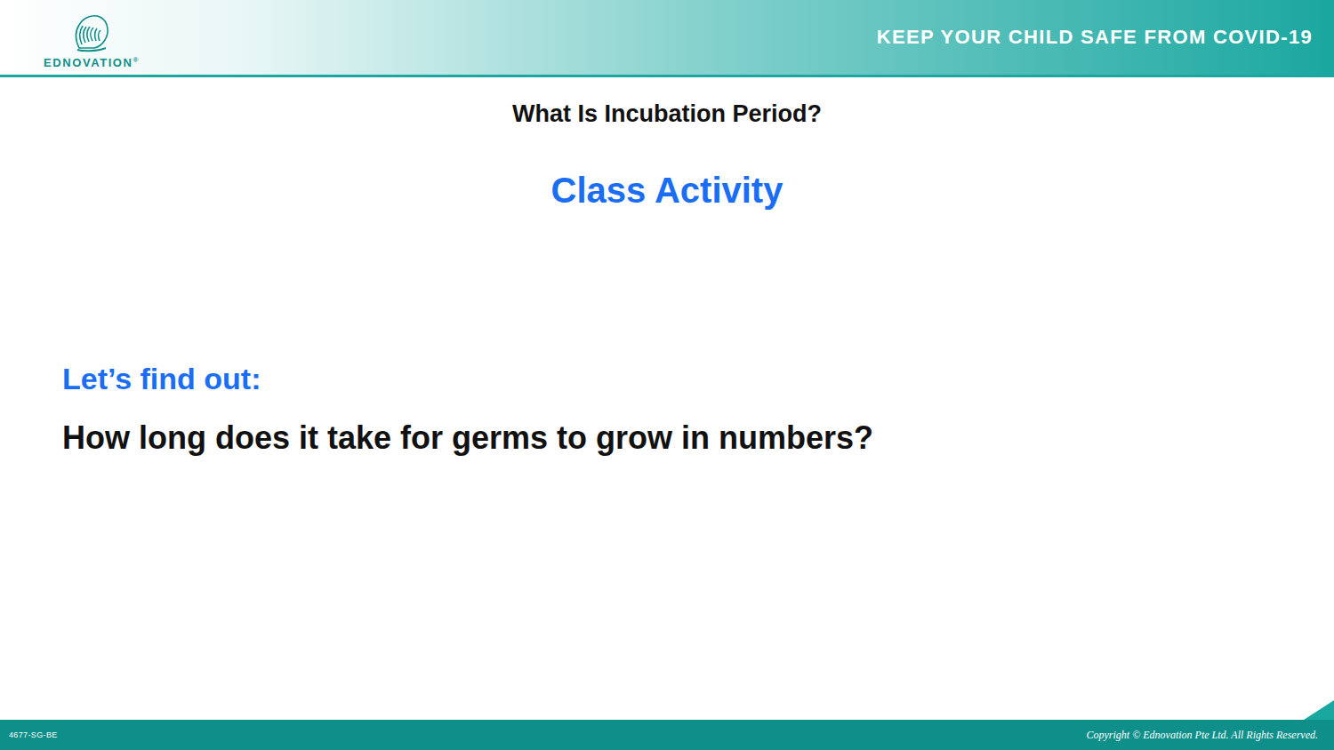EDNOVATION®
Keep Your Child Safe From COVID-19
What Is Incubation Period?
Class Activity
Let’s find out:
How long does it take for germs to grow in numbers?
4677-SG-BE Copyright © Ednovation Pte Ltd. All Rights Reserved.